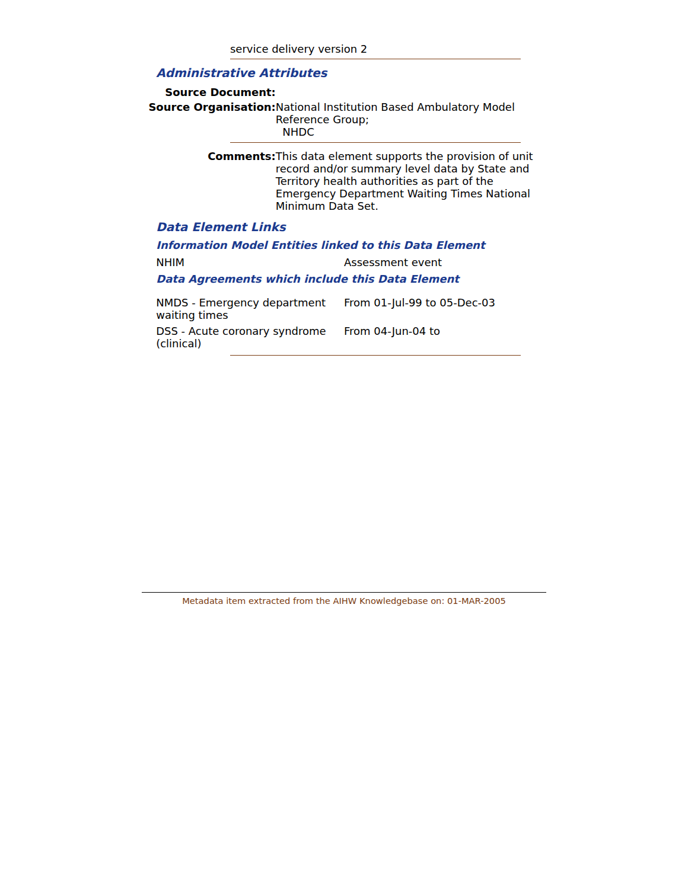service delivery version 2
Administrative Attributes
| Source Document: | |
| Source Organisation: | National Institution Based Ambulatory Model Reference Group; NHDC |
| Comments: | This data element supports the provision of unit record and/or summary level data by State and Territory health authorities as part of the Emergency Department Waiting Times National Minimum Data Set. |
Data Element Links
Information Model Entities linked to this Data Element
| NHIM | Assessment event |
Data Agreements which include this Data Element
| NMDS - Emergency department waiting times | From 01-Jul-99 to 05-Dec-03 |
| DSS - Acute coronary syndrome (clinical) | From 04-Jun-04 to |
Metadata item extracted from the AIHW Knowledgebase on: 01-MAR-2005